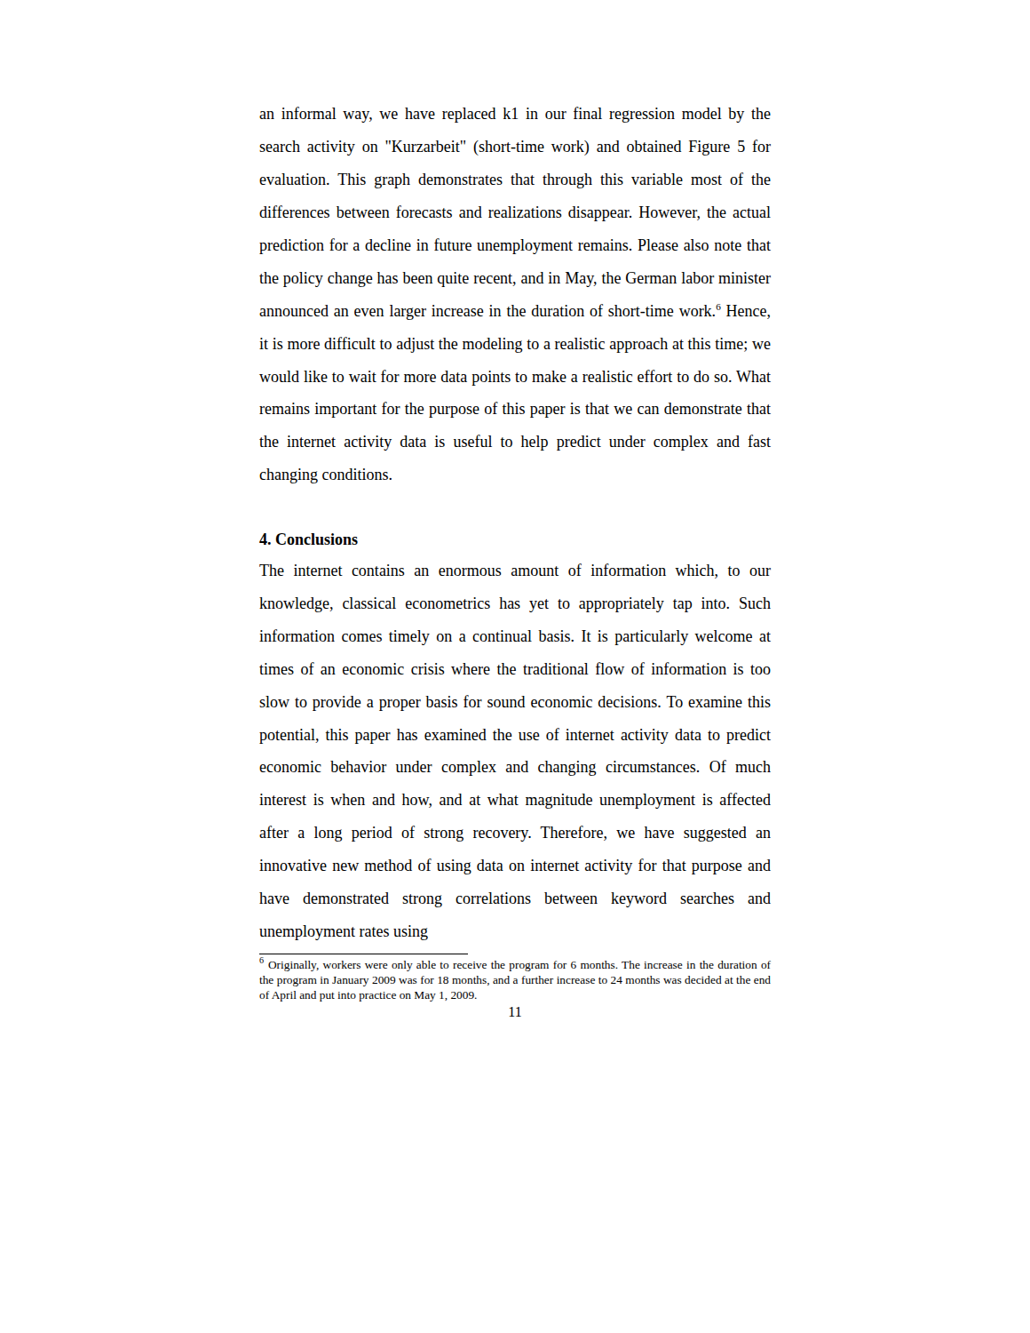an informal way, we have replaced k1 in our final regression model by the search activity on "Kurzarbeit" (short-time work) and obtained Figure 5 for evaluation. This graph demonstrates that through this variable most of the differences between forecasts and realizations disappear. However, the actual prediction for a decline in future unemployment remains. Please also note that the policy change has been quite recent, and in May, the German labor minister announced an even larger increase in the duration of short-time work.6 Hence, it is more difficult to adjust the modeling to a realistic approach at this time; we would like to wait for more data points to make a realistic effort to do so. What remains important for the purpose of this paper is that we can demonstrate that the internet activity data is useful to help predict under complex and fast changing conditions.
4. Conclusions
The internet contains an enormous amount of information which, to our knowledge, classical econometrics has yet to appropriately tap into. Such information comes timely on a continual basis. It is particularly welcome at times of an economic crisis where the traditional flow of information is too slow to provide a proper basis for sound economic decisions. To examine this potential, this paper has examined the use of internet activity data to predict economic behavior under complex and changing circumstances. Of much interest is when and how, and at what magnitude unemployment is affected after a long period of strong recovery. Therefore, we have suggested an innovative new method of using data on internet activity for that purpose and have demonstrated strong correlations between keyword searches and unemployment rates using
6 Originally, workers were only able to receive the program for 6 months. The increase in the duration of the program in January 2009 was for 18 months, and a further increase to 24 months was decided at the end of April and put into practice on May 1, 2009.
11